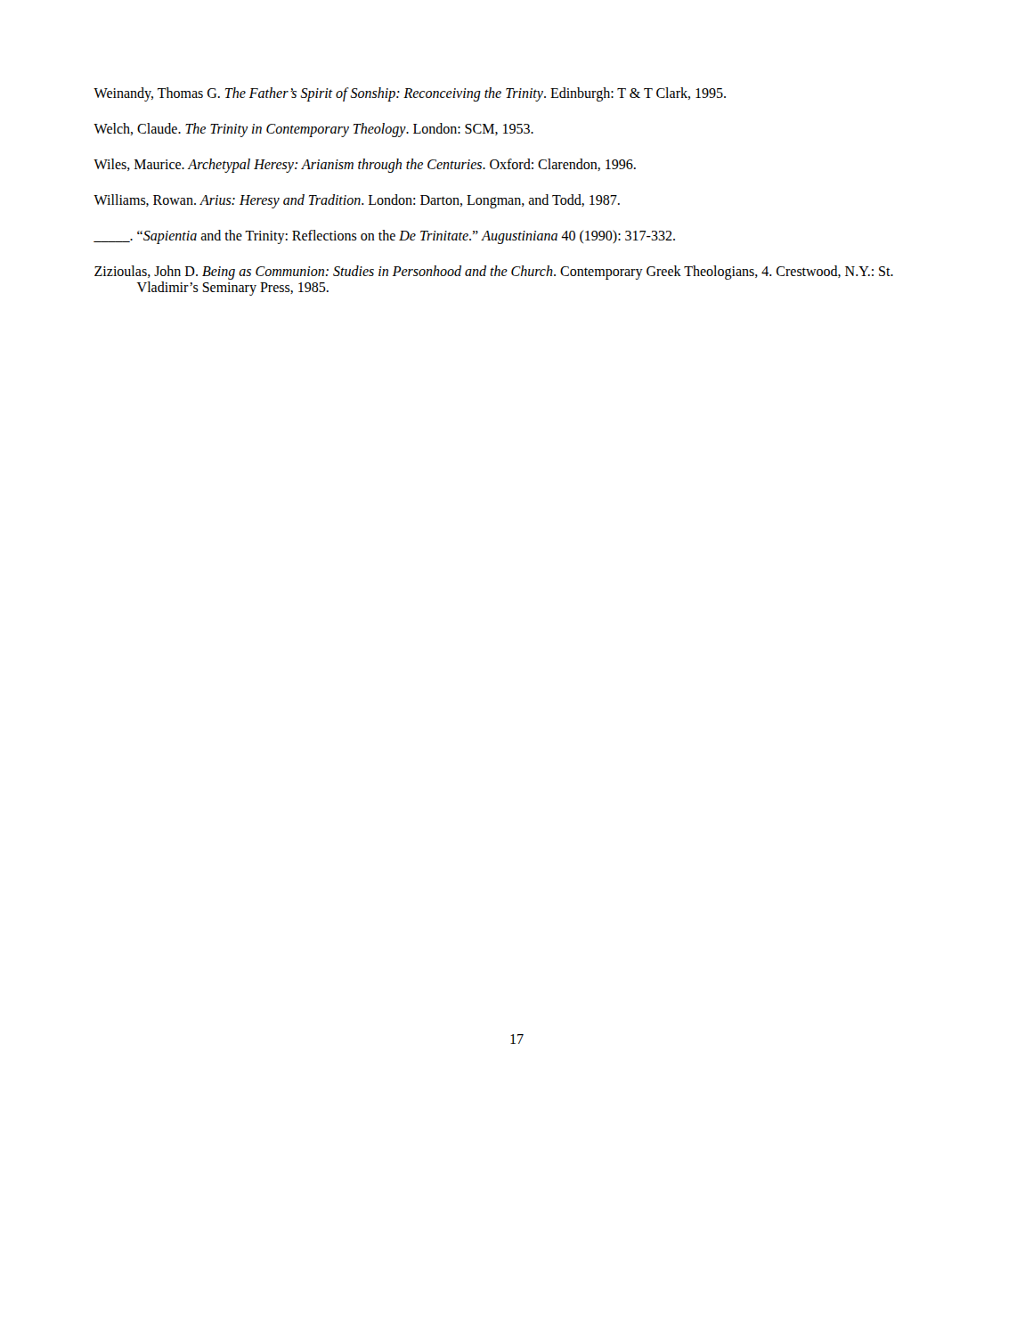Weinandy, Thomas G. The Father’s Spirit of Sonship: Reconceiving the Trinity. Edinburgh: T & T Clark, 1995.
Welch, Claude. The Trinity in Contemporary Theology. London: SCM, 1953.
Wiles, Maurice. Archetypal Heresy: Arianism through the Centuries. Oxford: Clarendon, 1996.
Williams, Rowan. Arius: Heresy and Tradition. London: Darton, Longman, and Todd, 1987.
_____. “Sapientia and the Trinity: Reflections on the De Trinitate.” Augustiniana 40 (1990): 317-332.
Zizioulas, John D. Being as Communion: Studies in Personhood and the Church. Contemporary Greek Theologians, 4. Crestwood, N.Y.: St. Vladimir’s Seminary Press, 1985.
17